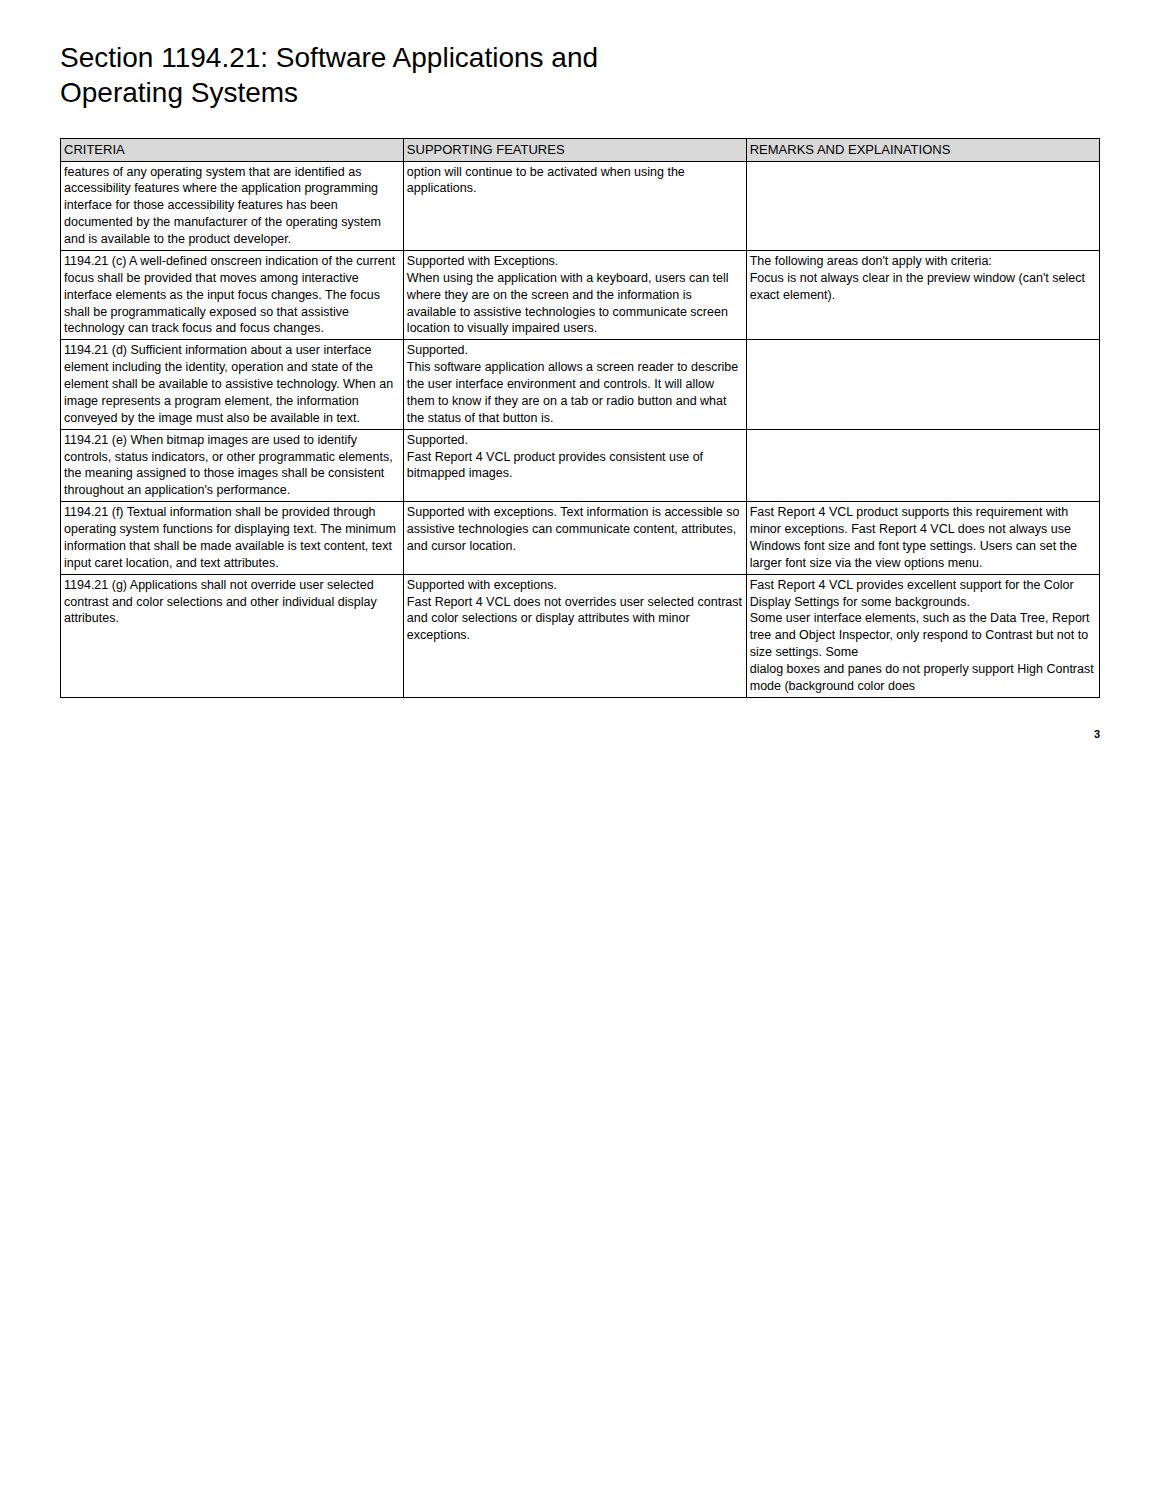Section 1194.21: Software Applications and
Operating Systems
| CRITERIA | SUPPORTING FEATURES | REMARKS AND EXPLAINATIONS |
| --- | --- | --- |
| features of any operating system that are identified as accessibility features where the application programming interface for those accessibility features has been documented by the manufacturer of the operating system and is available to the product developer. | option will continue to be activated when using the applications. | |
| 1194.21 (c) A well-defined onscreen indication of the current focus shall be provided that moves among interactive interface elements as the input focus changes. The focus shall be programmatically exposed so that assistive technology can track focus and focus changes. | Supported with Exceptions. When using the application with a keyboard, users can tell where they are on the screen and the information is available to assistive technologies to communicate screen location to visually impaired users. | The following areas don't apply with criteria: Focus is not always clear in the preview window (can't select exact element). |
| 1194.21 (d) Sufficient information about a user interface element including the identity, operation and state of the element shall be available to assistive technology. When an image represents a program element, the information conveyed by the image must also be available in text. | Supported. This software application allows a screen reader to describe the user interface environment and controls. It will allow them to know if they are on a tab or radio button and what the status of that button is. | |
| 1194.21 (e) When bitmap images are used to identify controls, status indicators, or other programmatic elements, the meaning assigned to those images shall be consistent throughout an application's performance. | Supported. Fast Report 4 VCL product provides consistent use of bitmapped images. | |
| 1194.21 (f) Textual information shall be provided through operating system functions for displaying text. The minimum information that shall be made available is text content, text input caret location, and text attributes. | Supported with exceptions. Text information is accessible so assistive technologies can communicate content, attributes, and cursor location. | Fast Report 4 VCL product supports this requirement with minor exceptions. Fast Report 4 VCL does not always use Windows font size and font type settings. Users can set the larger font size via the view options menu. |
| 1194.21 (g) Applications shall not override user selected contrast and color selections and other individual display attributes. | Supported with exceptions. Fast Report 4 VCL does not overrides user selected contrast and color selections or display attributes with minor exceptions. | Fast Report 4 VCL provides excellent support for the Color Display Settings for some backgrounds. Some user interface elements, such as the Data Tree, Report tree and Object Inspector, only respond to Contrast but not to size settings. Some dialog boxes and panes do not properly support High Contrast mode (background color does |
3